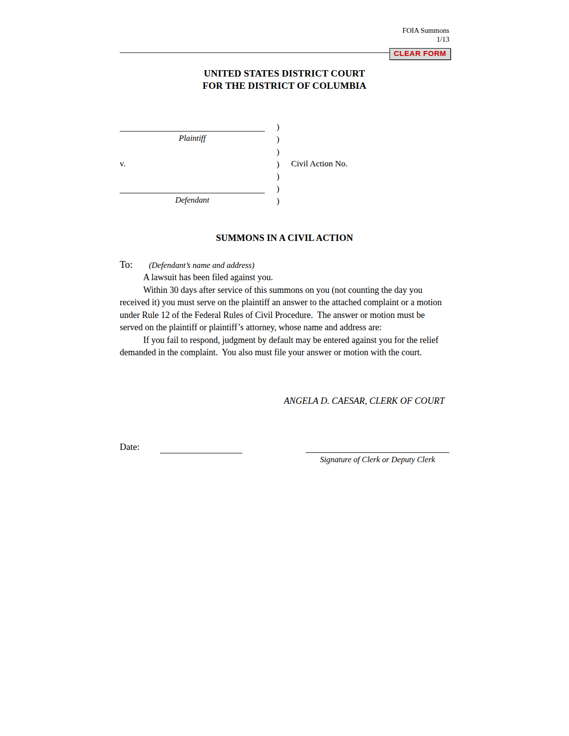FOIA Summons
1/13
CLEAR FORM
UNITED STATES DISTRICT COURT
FOR THE DISTRICT OF COLUMBIA
| | ) | |
| Plaintiff | ) | |
| | ) | |
| v. | ) | Civil Action No. |
| | ) | |
| | ) | |
| Defendant | ) | |
SUMMONS IN A CIVIL ACTION
To:(Defendant’s name and address)
A lawsuit has been filed against you.
Within 30 days after service of this summons on you (not counting the day you received it) you must serve on the plaintiff an answer to the attached complaint or a motion under Rule 12 of the Federal Rules of Civil Procedure. The answer or motion must be served on the plaintiff or plaintiff’s attorney, whose name and address are:
If you fail to respond, judgment by default may be entered against you for the relief demanded in the complaint. You also must file your answer or motion with the court.
ANGELA D. CAESAR, CLERK OF COURT
| Date: | | | |
| | | | Signature of Clerk or Deputy Clerk |